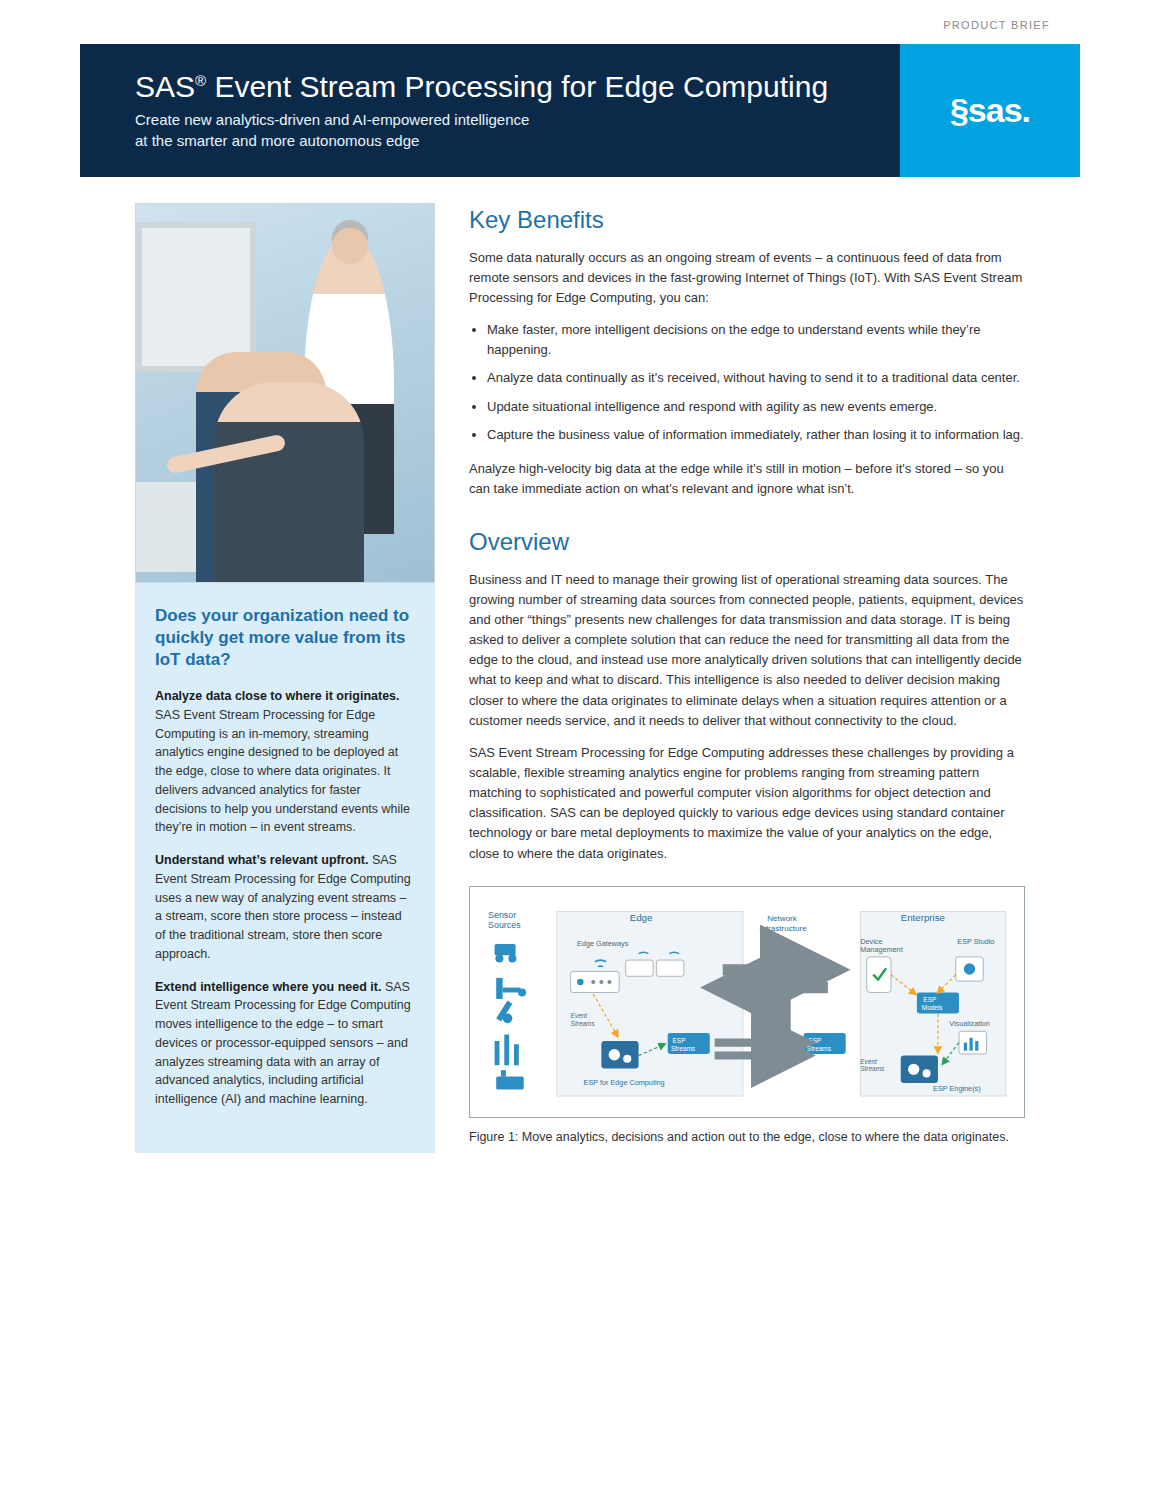Product Brief
SAS® Event Stream Processing for Edge Computing
Create new analytics-driven and AI-empowered intelligence
at the smarter and more autonomous edge
§sas.
Does your organization need to quickly get more value from its IoT data?
Analyze data close to where it originates. SAS Event Stream Processing for Edge Computing is an in-memory, streaming analytics engine designed to be deployed at the edge, close to where data originates. It delivers advanced analytics for faster decisions to help you understand events while they’re in motion – in event streams.
Understand what’s relevant upfront. SAS Event Stream Processing for Edge Computing uses a new way of analyzing event streams – a stream, score then store process – instead of the traditional stream, store then score approach.
Extend intelligence where you need it. SAS Event Stream Processing for Edge Computing moves intelligence to the edge – to smart devices or processor-equipped sensors – and analyzes streaming data with an array of advanced analytics, including artificial intelligence (AI) and machine learning.
Key Benefits
Some data naturally occurs as an ongoing stream of events – a continuous feed of data from remote sensors and devices in the fast-growing Internet of Things (IoT). With SAS Event Stream Processing for Edge Computing, you can:
Make faster, more intelligent decisions on the edge to understand events while they’re happening.
Analyze data continually as it's received, without having to send it to a traditional data center.
Update situational intelligence and respond with agility as new events emerge.
Capture the business value of information immediately, rather than losing it to information lag.
Analyze high-velocity big data at the edge while it’s still in motion – before it's stored – so you can take immediate action on what's relevant and ignore what isn’t.
Overview
Business and IT need to manage their growing list of operational streaming data sources. The growing number of streaming data sources from connected people, patients, equipment, devices and other “things” presents new challenges for data transmission and data storage. IT is being asked to deliver a complete solution that can reduce the need for transmitting all data from the edge to the cloud, and instead use more analytically driven solutions that can intelligently decide what to keep and what to discard. This intelligence is also needed to deliver decision making closer to where the data originates to eliminate delays when a situation requires attention or a customer needs service, and it needs to deliver that without connectivity to the cloud.
SAS Event Stream Processing for Edge Computing addresses these challenges by providing a scalable, flexible streaming analytics engine for problems ranging from streaming pattern matching to sophisticated and powerful computer vision algorithms for object detection and classification. SAS can be deployed quickly to various edge devices using standard container technology or bare metal deployments to maximize the value of your analytics on the edge, close to where the data originates.
Sensor Sources Edge Network Infrastructure Enterprise Edge Gateways Device Management ESP Studio Event Streams ESP for Edge Computing ESP Streams ESP Streams ESP Models Visualization Event Streams ESP Engine(s)
Figure 1: Move analytics, decisions and action out to the edge, close to where the data originates.